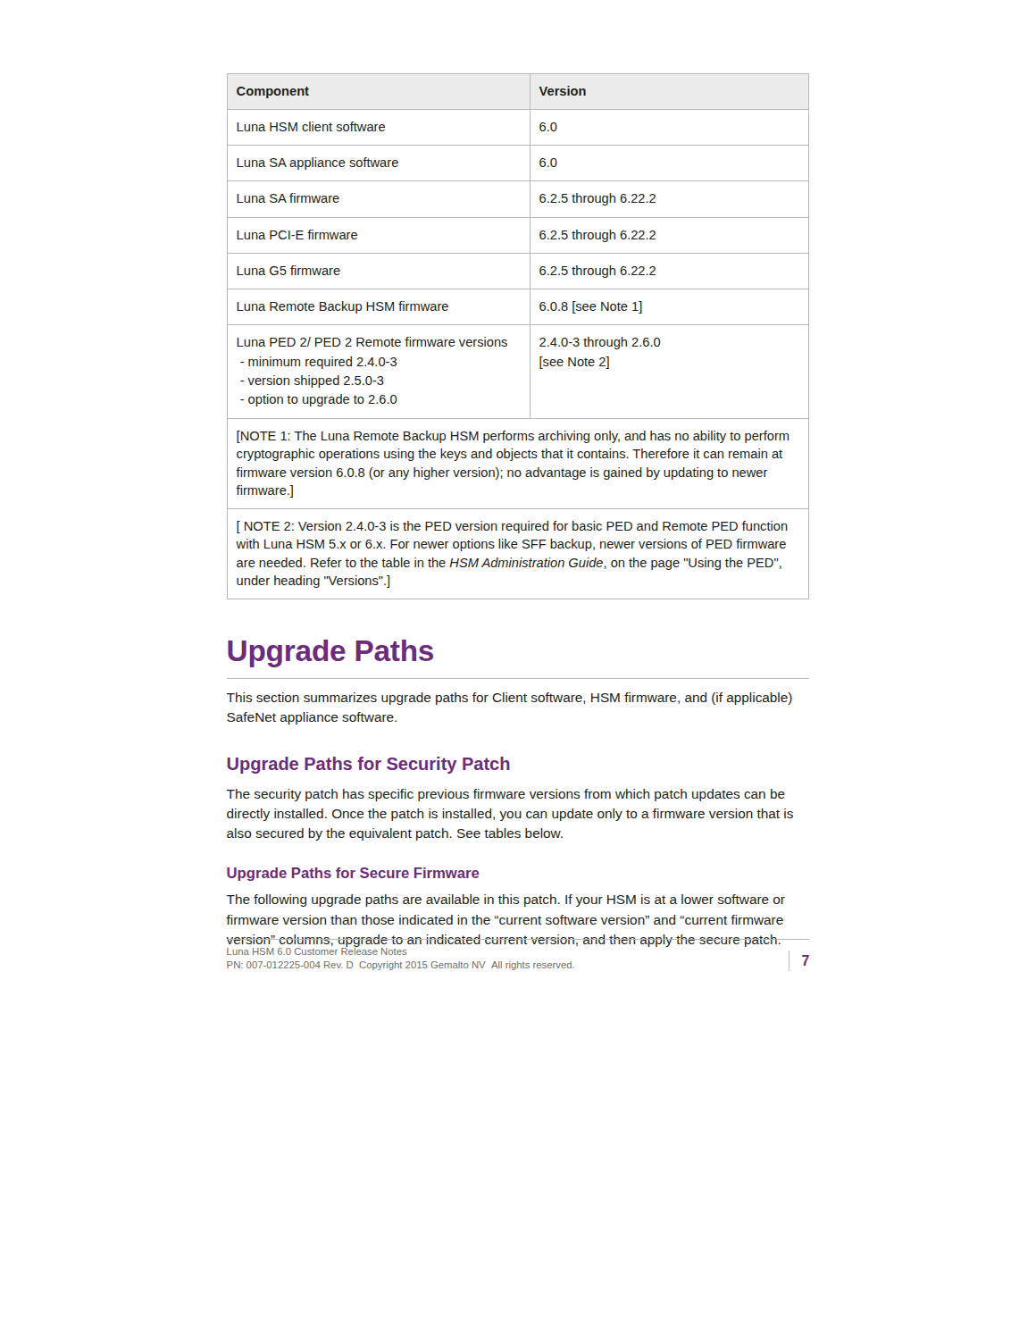| Component | Version |
| --- | --- |
| Luna HSM client software | 6.0 |
| Luna SA appliance software | 6.0 |
| Luna SA firmware | 6.2.5 through 6.22.2 |
| Luna PCI-E firmware | 6.2.5 through 6.22.2 |
| Luna G5 firmware | 6.2.5 through 6.22.2 |
| Luna Remote Backup HSM firmware | 6.0.8 [see Note 1] |
| Luna PED 2/ PED 2 Remote firmware versions - minimum required 2.4.0-3 - version shipped 2.5.0-3 - option to upgrade to 2.6.0 | 2.4.0-3 through 2.6.0 [see Note 2] |
| [NOTE 1: The Luna Remote Backup HSM performs archiving only, and has no ability to perform cryptographic operations using the keys and objects that it contains. Therefore it can remain at firmware version 6.0.8 (or any higher version); no advantage is gained by updating to newer firmware.] |
| [ NOTE 2: Version 2.4.0-3 is the PED version required for basic PED and Remote PED function with Luna HSM 5.x or 6.x. For newer options like SFF backup, newer versions of PED firmware are needed. Refer to the table in the HSM Administration Guide , on the page "Using the PED", under heading "Versions".] |
Upgrade Paths
This section summarizes upgrade paths for Client software, HSM firmware, and (if applicable) SafeNet appliance software.
Upgrade Paths for Security Patch
The security patch has specific previous firmware versions from which patch updates can be directly installed. Once the patch is installed, you can update only to a firmware version that is also secured by the equivalent patch. See tables below.
Upgrade Paths for Secure Firmware
The following upgrade paths are available in this patch. If your HSM is at a lower software or firmware version than those indicated in the “current software version” and “current firmware version” columns, upgrade to an indicated current version, and then apply the secure patch.
Luna HSM 6.0 Customer Release Notes
PN: 007-012225-004 Rev. D Copyright 2015 Gemalto NV All rights reserved.
7